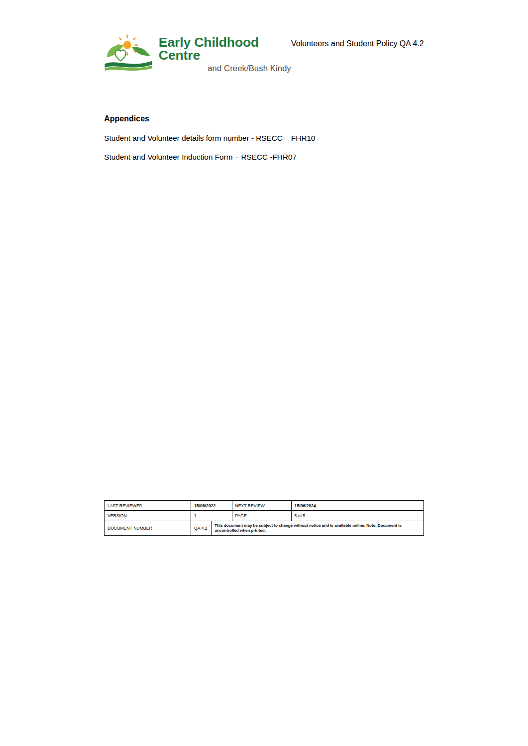Early Childhood Centre and Creek/Bush Kindy
Volunteers and Student Policy QA 4.2
Appendices
Student and Volunteer details form number - RSECC – FHR10
Student and Volunteer Induction Form – RSECC -FHR07
| LAST REVIEWED | 15/06/2022 | NEXT REVIEW | 15/06/2024 |
| VERSION | 1 | PAGE | 5 of 5 |
| DOCUMENT NUMBER | QA 4.2 | This document may be subject to change without notice and is available online. Note: Document is uncontrolled when printed. |